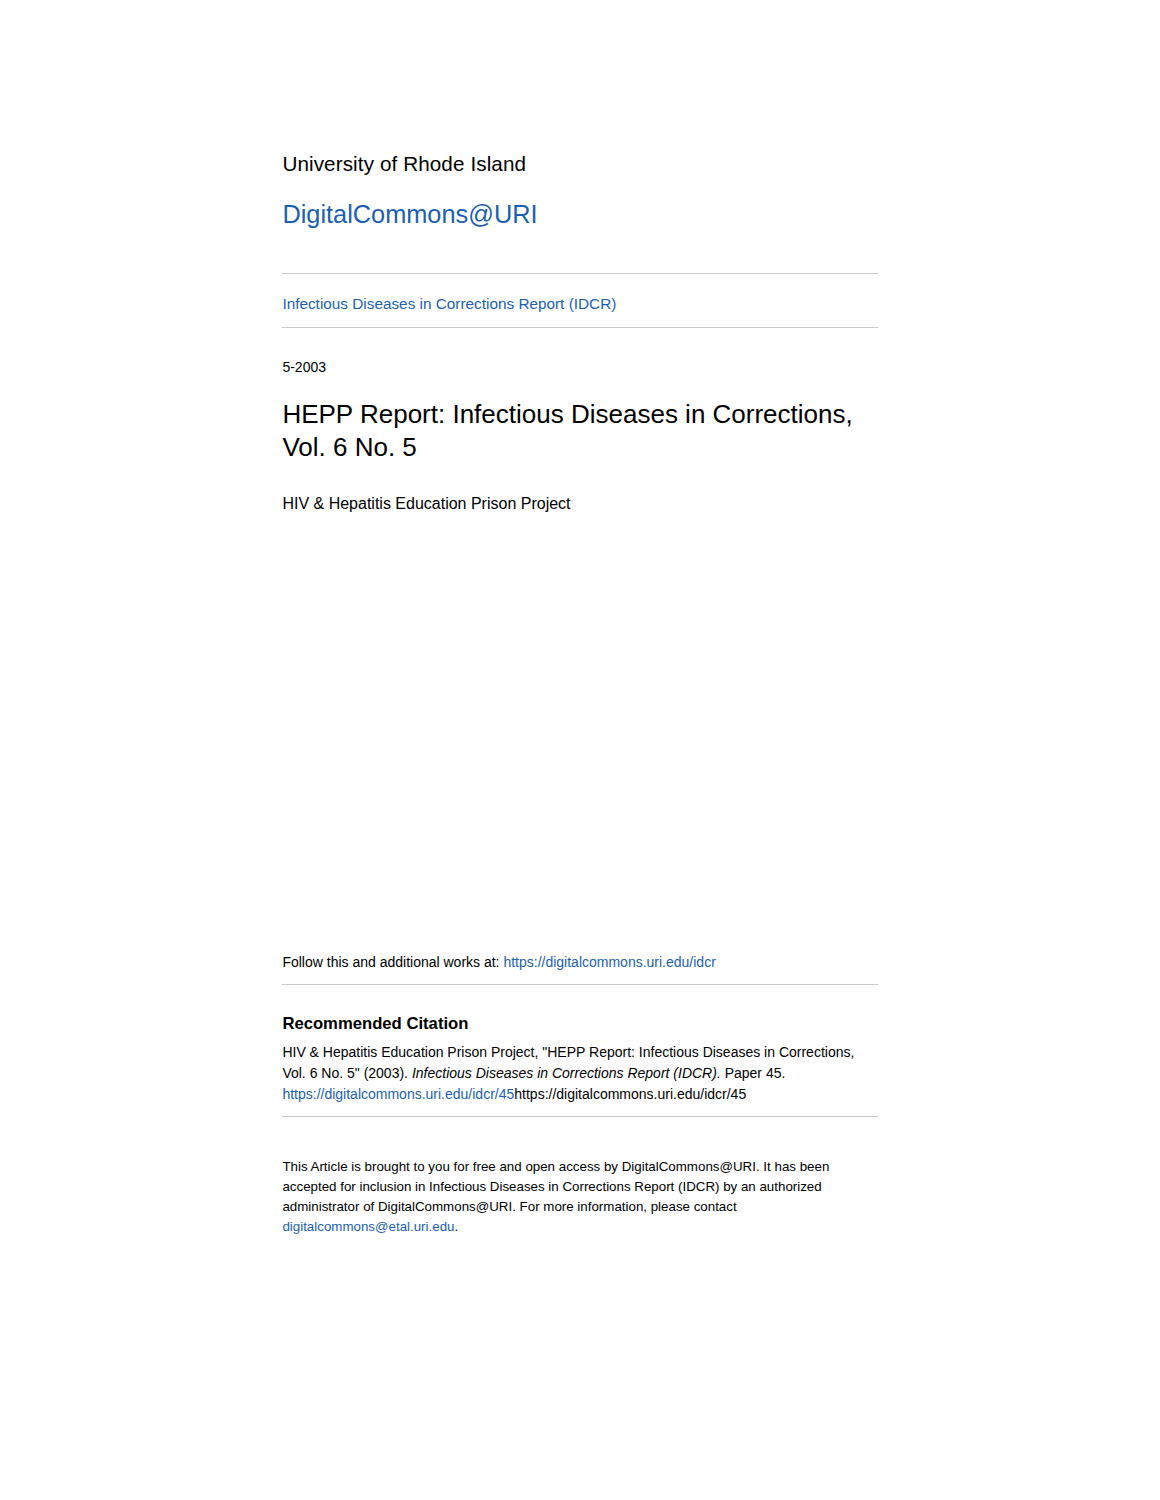University of Rhode Island
DigitalCommons@URI
Infectious Diseases in Corrections Report (IDCR)
5-2003
HEPP Report: Infectious Diseases in Corrections, Vol. 6 No. 5
HIV & Hepatitis Education Prison Project
Follow this and additional works at: https://digitalcommons.uri.edu/idcr
Recommended Citation
HIV & Hepatitis Education Prison Project, "HEPP Report: Infectious Diseases in Corrections, Vol. 6 No. 5" (2003). Infectious Diseases in Corrections Report (IDCR). Paper 45.
https://digitalcommons.uri.edu/idcr/45https://digitalcommons.uri.edu/idcr/45
This Article is brought to you for free and open access by DigitalCommons@URI. It has been accepted for inclusion in Infectious Diseases in Corrections Report (IDCR) by an authorized administrator of DigitalCommons@URI. For more information, please contact digitalcommons@etal.uri.edu.